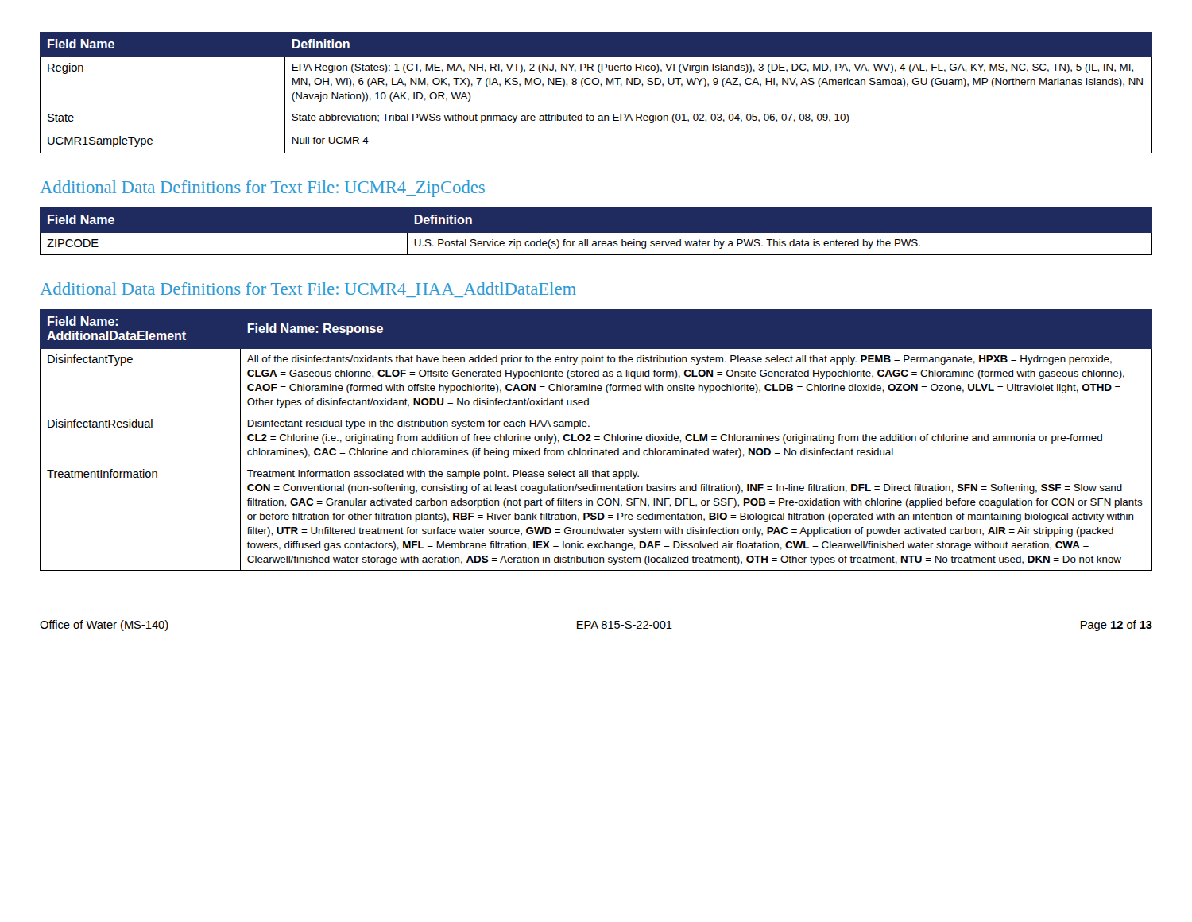| Field Name | Definition |
| --- | --- |
| Region | EPA Region (States): 1 (CT, ME, MA, NH, RI, VT), 2 (NJ, NY, PR (Puerto Rico), VI (Virgin Islands)), 3 (DE, DC, MD, PA, VA, WV), 4 (AL, FL, GA, KY, MS, NC, SC, TN), 5 (IL, IN, MI, MN, OH, WI), 6 (AR, LA, NM, OK, TX), 7 (IA, KS, MO, NE), 8 (CO, MT, ND, SD, UT, WY), 9 (AZ, CA, HI, NV, AS (American Samoa), GU (Guam), MP (Northern Marianas Islands), NN (Navajo Nation)), 10 (AK, ID, OR, WA) |
| State | State abbreviation; Tribal PWSs without primacy are attributed to an EPA Region (01, 02, 03, 04, 05, 06, 07, 08, 09, 10) |
| UCMR1SampleType | Null for UCMR 4 |
Additional Data Definitions for Text File: UCMR4_ZipCodes
| Field Name | Definition |
| --- | --- |
| ZIPCODE | U.S. Postal Service zip code(s) for all areas being served water by a PWS. This data is entered by the PWS. |
Additional Data Definitions for Text File: UCMR4_HAA_AddtlDataElem
| Field Name: AdditionalDataElement | Field Name: Response |
| --- | --- |
| DisinfectantType | All of the disinfectants/oxidants that have been added prior to the entry point to the distribution system. Please select all that apply. PEMB = Permanganate, HPXB = Hydrogen peroxide, CLGA = Gaseous chlorine, CLOF = Offsite Generated Hypochlorite (stored as a liquid form), CLON = Onsite Generated Hypochlorite, CAGC = Chloramine (formed with gaseous chlorine), CAOF = Chloramine (formed with offsite hypochlorite), CAON = Chloramine (formed with onsite hypochlorite), CLDB = Chlorine dioxide, OZON = Ozone, ULVL = Ultraviolet light, OTHD = Other types of disinfectant/oxidant, NODU = No disinfectant/oxidant used |
| DisinfectantResidual | Disinfectant residual type in the distribution system for each HAA sample. CL2 = Chlorine (i.e., originating from addition of free chlorine only), CLO2 = Chlorine dioxide, CLM = Chloramines (originating from the addition of chlorine and ammonia or pre-formed chloramines), CAC = Chlorine and chloramines (if being mixed from chlorinated and chloraminated water), NOD = No disinfectant residual |
| TreatmentInformation | Treatment information associated with the sample point. Please select all that apply. CON = Conventional (non-softening, consisting of at least coagulation/sedimentation basins and filtration), INF = In-line filtration, DFL = Direct filtration, SFN = Softening, SSF = Slow sand filtration, GAC = Granular activated carbon adsorption (not part of filters in CON, SFN, INF, DFL, or SSF), POB = Pre-oxidation with chlorine (applied before coagulation for CON or SFN plants or before filtration for other filtration plants), RBF = River bank filtration, PSD = Pre-sedimentation, BIO = Biological filtration (operated with an intention of maintaining biological activity within filter), UTR = Unfiltered treatment for surface water source, GWD = Groundwater system with disinfection only, PAC = Application of powder activated carbon, AIR = Air stripping (packed towers, diffused gas contactors), MFL = Membrane filtration, IEX = Ionic exchange, DAF = Dissolved air floatation, CWL = Clearwell/finished water storage without aeration, CWA = Clearwell/finished water storage with aeration, ADS = Aeration in distribution system (localized treatment), OTH = Other types of treatment, NTU = No treatment used, DKN = Do not know |
Office of Water (MS-140) EPA 815-S-22-001 Page 12 of 13